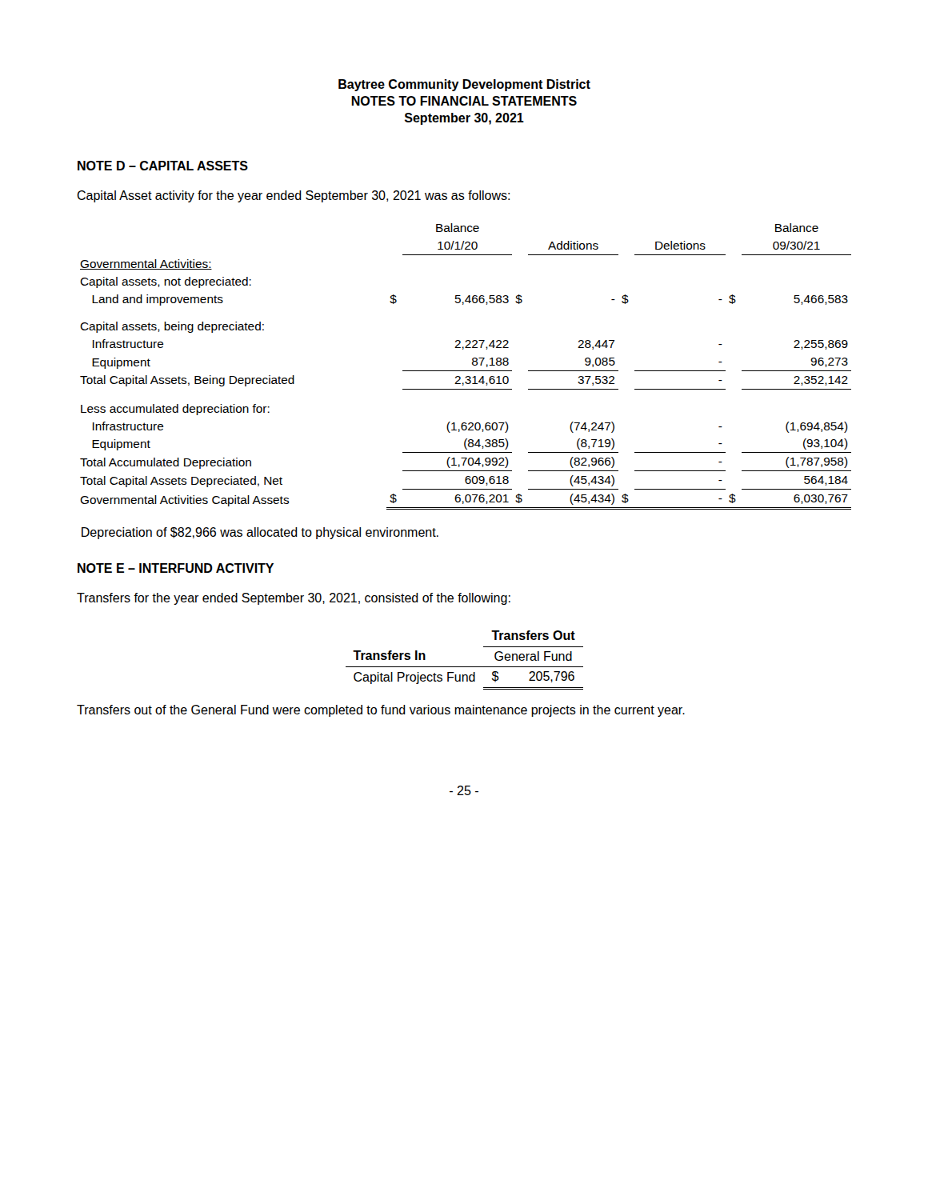Baytree Community Development District
NOTES TO FINANCIAL STATEMENTS
September 30, 2021
NOTE D – CAPITAL ASSETS
Capital Asset activity for the year ended September 30, 2021 was as follows:
| | | Balance | | | | | | Balance |
| | | 10/1/20 | | Additions | | Deletions | | 09/30/21 |
| Governmental Activities: | |
| Capital assets, not depreciated: | |
| Land and improvements | $ | 5,466,583 | $ | - | $ | - | $ | 5,466,583 |
| Capital assets, being depreciated: | |
| Infrastructure | | 2,227,422 | | 28,447 | | - | | 2,255,869 |
| Equipment | | 87,188 | | 9,085 | | - | | 96,273 |
| Total Capital Assets, Being Depreciated | | 2,314,610 | | 37,532 | | - | | 2,352,142 |
| Less accumulated depreciation for: | |
| Infrastructure | | (1,620,607) | | (74,247) | | - | | (1,694,854) |
| Equipment | | (84,385) | | (8,719) | | - | | (93,104) |
| Total Accumulated Depreciation | | (1,704,992) | | (82,966) | | - | | (1,787,958) |
| Total Capital Assets Depreciated, Net | | 609,618 | | (45,434) | | - | | 564,184 |
| Governmental Activities Capital Assets | $ | 6,076,201 | $ | (45,434) | $ | - | $ | 6,030,767 |
Depreciation of $82,966 was allocated to physical environment.
NOTE E – INTERFUND ACTIVITY
Transfers for the year ended September 30, 2021, consisted of the following:
| | Transfers Out |
| Transfers In | General Fund |
| Capital Projects Fund | $ 205,796 |
Transfers out of the General Fund were completed to fund various maintenance projects in the current year.
- 25 -